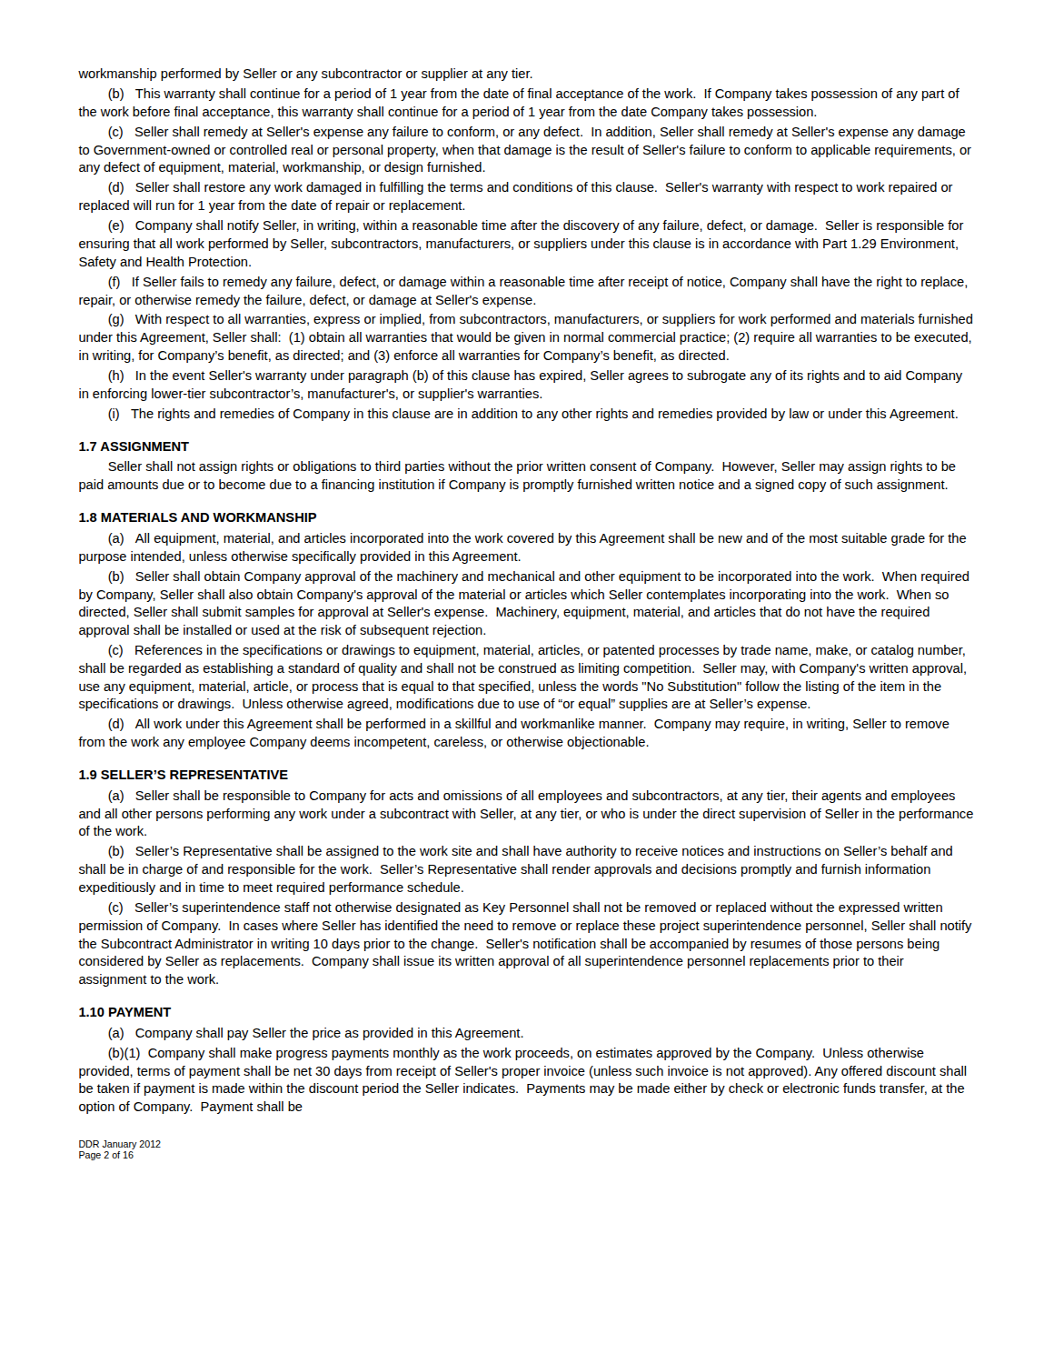workmanship performed by Seller or any subcontractor or supplier at any tier.
(b) This warranty shall continue for a period of 1 year from the date of final acceptance of the work. If Company takes possession of any part of the work before final acceptance, this warranty shall continue for a period of 1 year from the date Company takes possession.
(c) Seller shall remedy at Seller's expense any failure to conform, or any defect. In addition, Seller shall remedy at Seller's expense any damage to Government-owned or controlled real or personal property, when that damage is the result of Seller's failure to conform to applicable requirements, or any defect of equipment, material, workmanship, or design furnished.
(d) Seller shall restore any work damaged in fulfilling the terms and conditions of this clause. Seller's warranty with respect to work repaired or replaced will run for 1 year from the date of repair or replacement.
(e) Company shall notify Seller, in writing, within a reasonable time after the discovery of any failure, defect, or damage. Seller is responsible for ensuring that all work performed by Seller, subcontractors, manufacturers, or suppliers under this clause is in accordance with Part 1.29 Environment, Safety and Health Protection.
(f) If Seller fails to remedy any failure, defect, or damage within a reasonable time after receipt of notice, Company shall have the right to replace, repair, or otherwise remedy the failure, defect, or damage at Seller's expense.
(g) With respect to all warranties, express or implied, from subcontractors, manufacturers, or suppliers for work performed and materials furnished under this Agreement, Seller shall: (1) obtain all warranties that would be given in normal commercial practice; (2) require all warranties to be executed, in writing, for Company’s benefit, as directed; and (3) enforce all warranties for Company’s benefit, as directed.
(h) In the event Seller's warranty under paragraph (b) of this clause has expired, Seller agrees to subrogate any of its rights and to aid Company in enforcing lower-tier subcontractor’s, manufacturer's, or supplier's warranties.
(i) The rights and remedies of Company in this clause are in addition to any other rights and remedies provided by law or under this Agreement.
1.7 ASSIGNMENT
Seller shall not assign rights or obligations to third parties without the prior written consent of Company. However, Seller may assign rights to be paid amounts due or to become due to a financing institution if Company is promptly furnished written notice and a signed copy of such assignment.
1.8 MATERIALS AND WORKMANSHIP
(a) All equipment, material, and articles incorporated into the work covered by this Agreement shall be new and of the most suitable grade for the purpose intended, unless otherwise specifically provided in this Agreement.
(b) Seller shall obtain Company approval of the machinery and mechanical and other equipment to be incorporated into the work. When required by Company, Seller shall also obtain Company's approval of the material or articles which Seller contemplates incorporating into the work. When so directed, Seller shall submit samples for approval at Seller's expense. Machinery, equipment, material, and articles that do not have the required approval shall be installed or used at the risk of subsequent rejection.
(c) References in the specifications or drawings to equipment, material, articles, or patented processes by trade name, make, or catalog number, shall be regarded as establishing a standard of quality and shall not be construed as limiting competition. Seller may, with Company's written approval, use any equipment, material, article, or process that is equal to that specified, unless the words "No Substitution" follow the listing of the item in the specifications or drawings. Unless otherwise agreed, modifications due to use of “or equal” supplies are at Seller’s expense.
(d) All work under this Agreement shall be performed in a skillful and workmanlike manner. Company may require, in writing, Seller to remove from the work any employee Company deems incompetent, careless, or otherwise objectionable.
1.9 SELLER’S REPRESENTATIVE
(a) Seller shall be responsible to Company for acts and omissions of all employees and subcontractors, at any tier, their agents and employees and all other persons performing any work under a subcontract with Seller, at any tier, or who is under the direct supervision of Seller in the performance of the work.
(b) Seller’s Representative shall be assigned to the work site and shall have authority to receive notices and instructions on Seller’s behalf and shall be in charge of and responsible for the work. Seller’s Representative shall render approvals and decisions promptly and furnish information expeditiously and in time to meet required performance schedule.
(c) Seller’s superintendence staff not otherwise designated as Key Personnel shall not be removed or replaced without the expressed written permission of Company. In cases where Seller has identified the need to remove or replace these project superintendence personnel, Seller shall notify the Subcontract Administrator in writing 10 days prior to the change. Seller's notification shall be accompanied by resumes of those persons being considered by Seller as replacements. Company shall issue its written approval of all superintendence personnel replacements prior to their assignment to the work.
1.10 PAYMENT
(a) Company shall pay Seller the price as provided in this Agreement.
(b)(1) Company shall make progress payments monthly as the work proceeds, on estimates approved by the Company. Unless otherwise provided, terms of payment shall be net 30 days from receipt of Seller's proper invoice (unless such invoice is not approved). Any offered discount shall be taken if payment is made within the discount period the Seller indicates. Payments may be made either by check or electronic funds transfer, at the option of Company. Payment shall be
DDR January 2012
Page 2 of 16